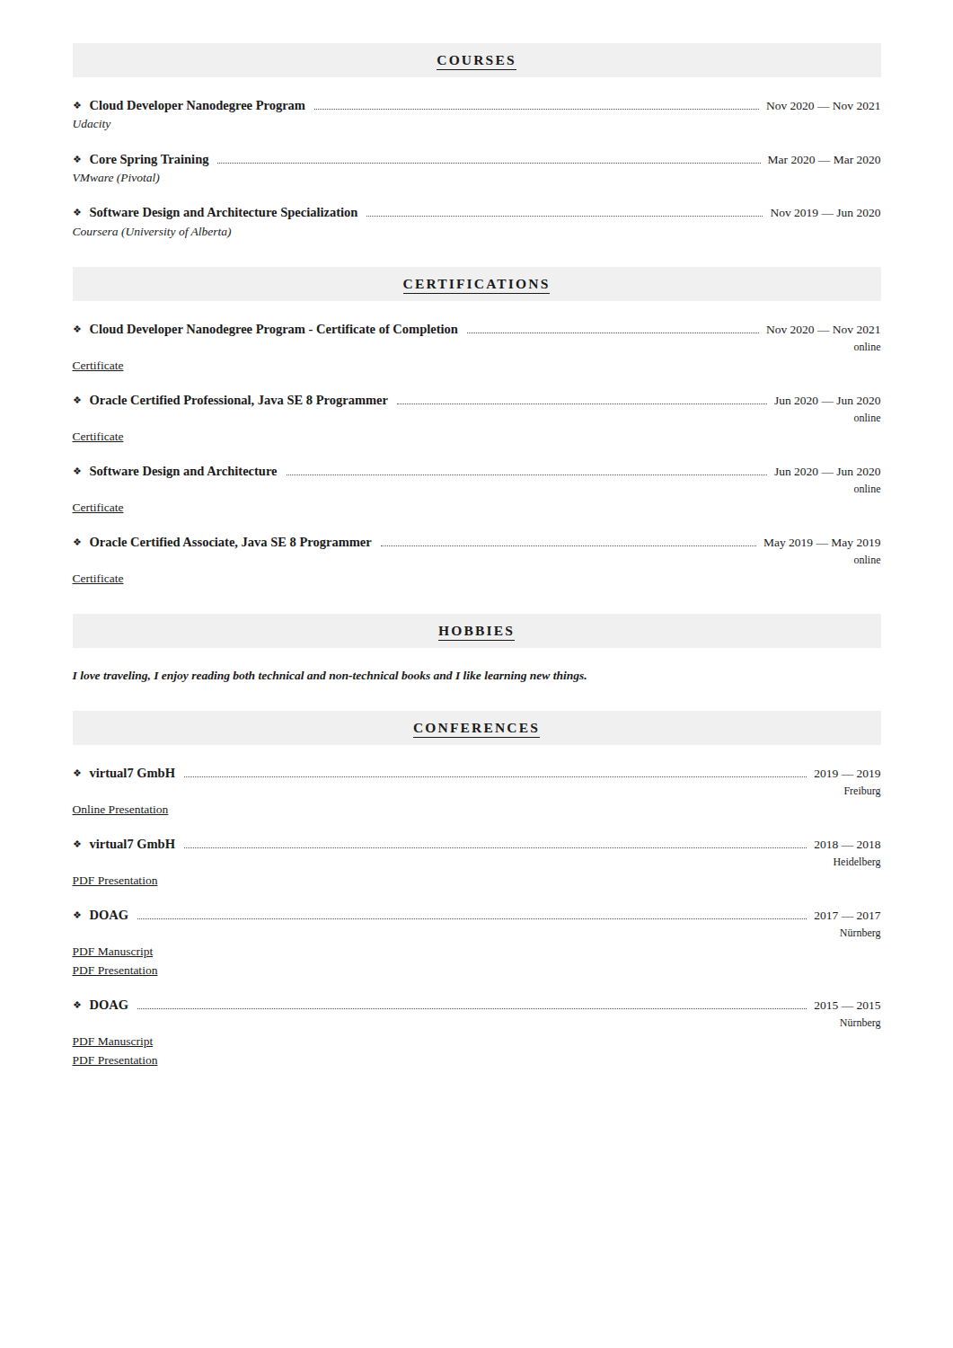Courses
❖ Cloud Developer Nanodegree Program Nov 2020 — Nov 2021
Udacity
❖ Core Spring Training Mar 2020 — Mar 2020
VMware (Pivotal)
❖ Software Design and Architecture Specialization Nov 2019 — Jun 2020
Coursera (University of Alberta)
Certifications
❖ Cloud Developer Nanodegree Program - Certificate of Completion Nov 2020 — Nov 2021
online
Certificate
❖ Oracle Certified Professional, Java SE 8 Programmer Jun 2020 — Jun 2020
online
Certificate
❖ Software Design and Architecture Jun 2020 — Jun 2020
online
Certificate
❖ Oracle Certified Associate, Java SE 8 Programmer May 2019 — May 2019
online
Certificate
Hobbies
I love traveling, I enjoy reading both technical and non-technical books and I like learning new things.
Conferences
❖ virtual7 GmbH 2019 — 2019
Freiburg
Online Presentation
❖ virtual7 GmbH 2018 — 2018
Heidelberg
PDF Presentation
❖ DOAG 2017 — 2017
Nürnberg
PDF Manuscript
PDF Presentation
❖ DOAG 2015 — 2015
Nürnberg
PDF Manuscript
PDF Presentation